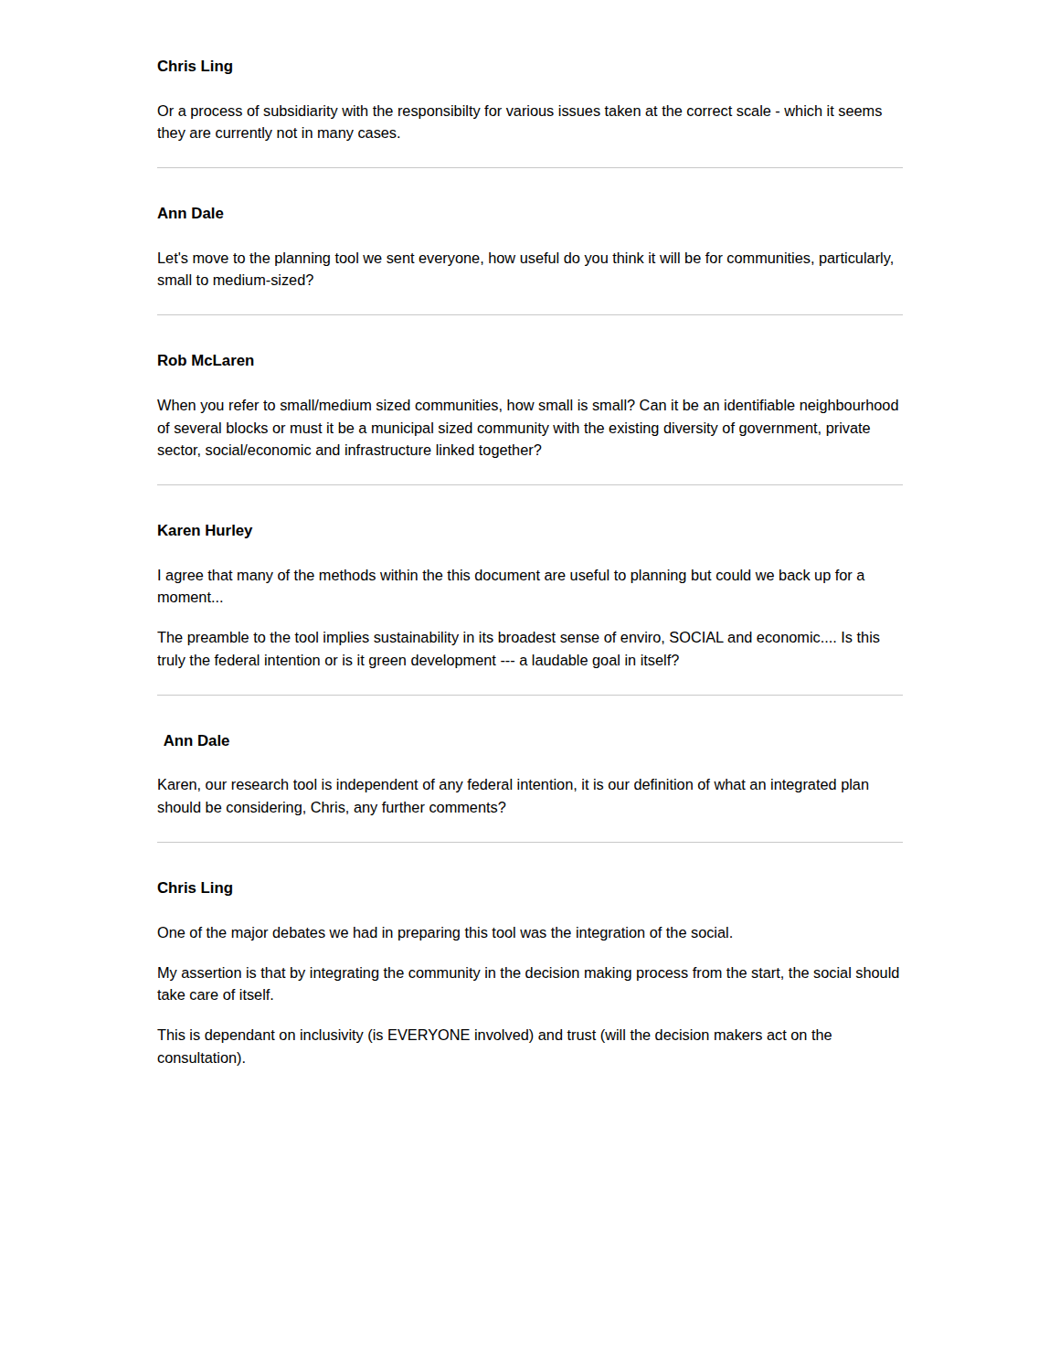Chris Ling
Or a process of subsidiarity with the responsibilty for various issues taken at the correct scale - which it seems they are currently not in many cases.
Ann Dale
Let's move to the planning tool we sent everyone, how useful do you think it will be for communities, particularly, small to medium-sized?
Rob McLaren
When you refer to small/medium sized communities, how small is small? Can it be an identifiable neighbourhood of several blocks or must it be a municipal sized community with the existing diversity of government, private sector, social/economic and infrastructure linked together?
Karen Hurley
I agree that many of the methods within the this document are useful to planning but could we back up for a moment...
The preamble to the tool implies sustainability in its broadest sense of enviro, SOCIAL and economic.... Is this truly the federal intention or is it green development --- a laudable goal in itself?
Ann Dale
Karen, our research tool is independent of any federal intention, it is our definition of what an integrated plan should be considering, Chris, any further comments?
Chris Ling
One of the major debates we had in preparing this tool was the integration of the social.
My assertion is that by integrating the community in the decision making process from the start, the social should take care of itself.
This is dependant on inclusivity (is EVERYONE involved) and trust (will the decision makers act on the consultation).